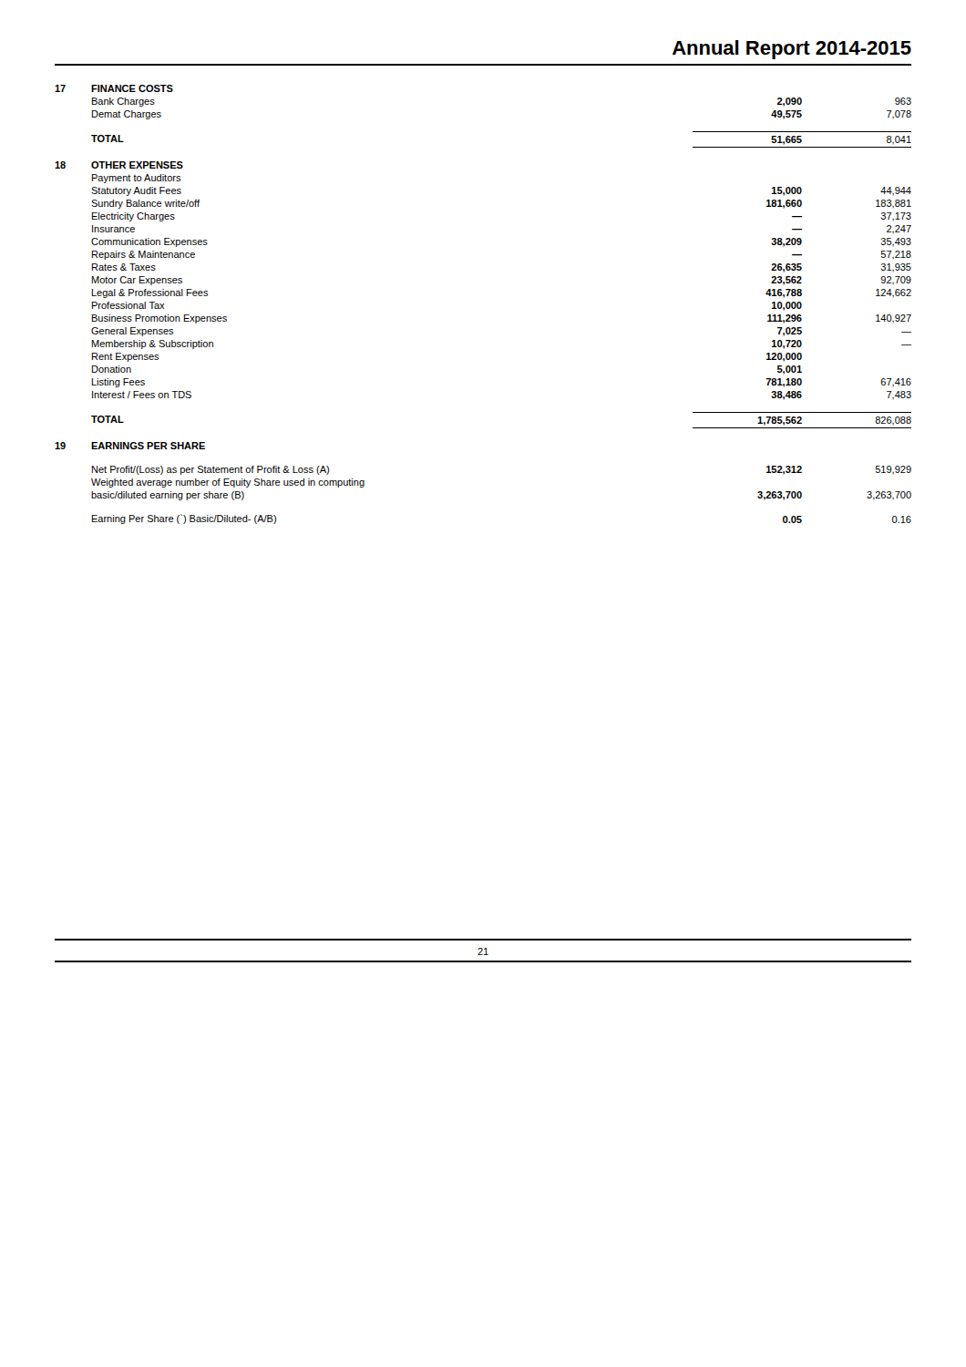Annual Report 2014-2015
| 17 | FINANCE COSTS | | |
| | Bank Charges | 2,090 | 963 |
| | Demat Charges | 49,575 | 7,078 |
| | TOTAL | 51,665 | 8,041 |
| 18 | OTHER EXPENSES | | |
| | Payment to Auditors | | |
| | Statutory Audit Fees | 15,000 | 44,944 |
| | Sundry Balance write/off | 181,660 | 183,881 |
| | Electricity Charges | — | 37,173 |
| | Insurance | — | 2,247 |
| | Communication Expenses | 38,209 | 35,493 |
| | Repairs & Maintenance | — | 57,218 |
| | Rates & Taxes | 26,635 | 31,935 |
| | Motor Car Expenses | 23,562 | 92,709 |
| | Legal & Professional Fees | 416,788 | 124,662 |
| | Professional Tax | 10,000 | |
| | Business Promotion Expenses | 111,296 | 140,927 |
| | General Expenses | 7,025 | — |
| | Membership & Subscription | 10,720 | — |
| | Rent Expenses | 120,000 | |
| | Donation | 5,001 | |
| | Listing Fees | 781,180 | 67,416 |
| | Interest / Fees on TDS | 38,486 | 7,483 |
| | TOTAL | 1,785,562 | 826,088 |
| 19 | EARNINGS PER SHARE | | |
| | Net Profit/(Loss) as per Statement of Profit & Loss (A) | 152,312 | 519,929 |
| | Weighted average number of Equity Share used in computing | | |
| | basic/diluted earning per share (B) | 3,263,700 | 3,263,700 |
| | Earning Per Share (`) Basic/Diluted- (A/B) | 0.05 | 0.16 |
21